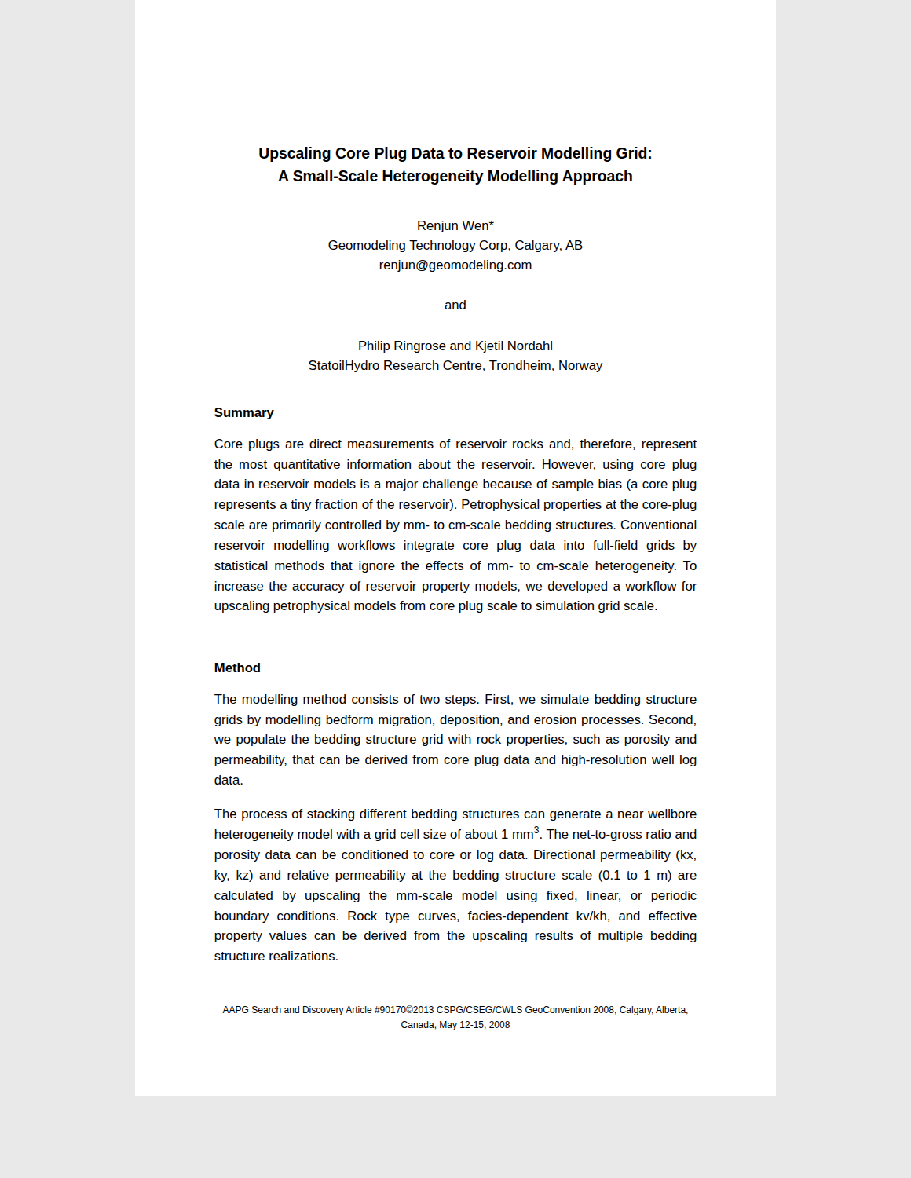Upscaling Core Plug Data to Reservoir Modelling Grid:
A Small-Scale Heterogeneity Modelling Approach
Renjun Wen*
Geomodeling Technology Corp, Calgary, AB
renjun@geomodeling.com
and
Philip Ringrose and Kjetil Nordahl
StatoilHydro Research Centre, Trondheim, Norway
Summary
Core plugs are direct measurements of reservoir rocks and, therefore, represent the most quantitative information about the reservoir. However, using core plug data in reservoir models is a major challenge because of sample bias (a core plug represents a tiny fraction of the reservoir). Petrophysical properties at the core-plug scale are primarily controlled by mm- to cm-scale bedding structures. Conventional reservoir modelling workflows integrate core plug data into full-field grids by statistical methods that ignore the effects of mm- to cm-scale heterogeneity. To increase the accuracy of reservoir property models, we developed a workflow for upscaling petrophysical models from core plug scale to simulation grid scale.
Method
The modelling method consists of two steps. First, we simulate bedding structure grids by modelling bedform migration, deposition, and erosion processes. Second, we populate the bedding structure grid with rock properties, such as porosity and permeability, that can be derived from core plug data and high-resolution well log data.
The process of stacking different bedding structures can generate a near wellbore heterogeneity model with a grid cell size of about 1 mm3. The net-to-gross ratio and porosity data can be conditioned to core or log data. Directional permeability (kx, ky, kz) and relative permeability at the bedding structure scale (0.1 to 1 m) are calculated by upscaling the mm-scale model using fixed, linear, or periodic boundary conditions. Rock type curves, facies-dependent kv/kh, and effective property values can be derived from the upscaling results of multiple bedding structure realizations.
AAPG Search and Discovery Article #90170©2013 CSPG/CSEG/CWLS GeoConvention 2008, Calgary, Alberta, Canada, May 12-15, 2008